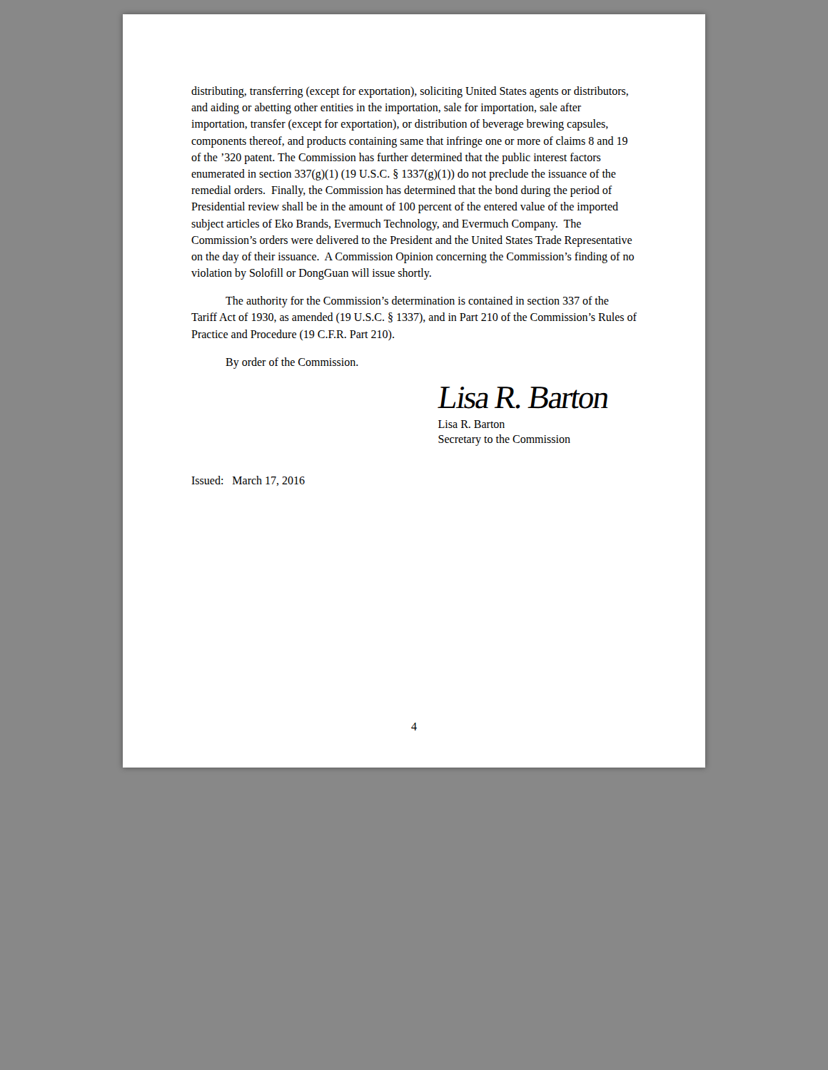distributing, transferring (except for exportation), soliciting United States agents or distributors, and aiding or abetting other entities in the importation, sale for importation, sale after importation, transfer (except for exportation), or distribution of beverage brewing capsules, components thereof, and products containing same that infringe one or more of claims 8 and 19 of the ’320 patent. The Commission has further determined that the public interest factors enumerated in section 337(g)(1) (19 U.S.C. § 1337(g)(1)) do not preclude the issuance of the remedial orders. Finally, the Commission has determined that the bond during the period of Presidential review shall be in the amount of 100 percent of the entered value of the imported subject articles of Eko Brands, Evermuch Technology, and Evermuch Company. The Commission’s orders were delivered to the President and the United States Trade Representative on the day of their issuance. A Commission Opinion concerning the Commission’s finding of no violation by Solofill or DongGuan will issue shortly.
The authority for the Commission’s determination is contained in section 337 of the Tariff Act of 1930, as amended (19 U.S.C. § 1337), and in Part 210 of the Commission’s Rules of Practice and Procedure (19 C.F.R. Part 210).
By order of the Commission.
Lisa R. Barton
Lisa R. Barton
Secretary to the Commission
Issued: March 17, 2016
4